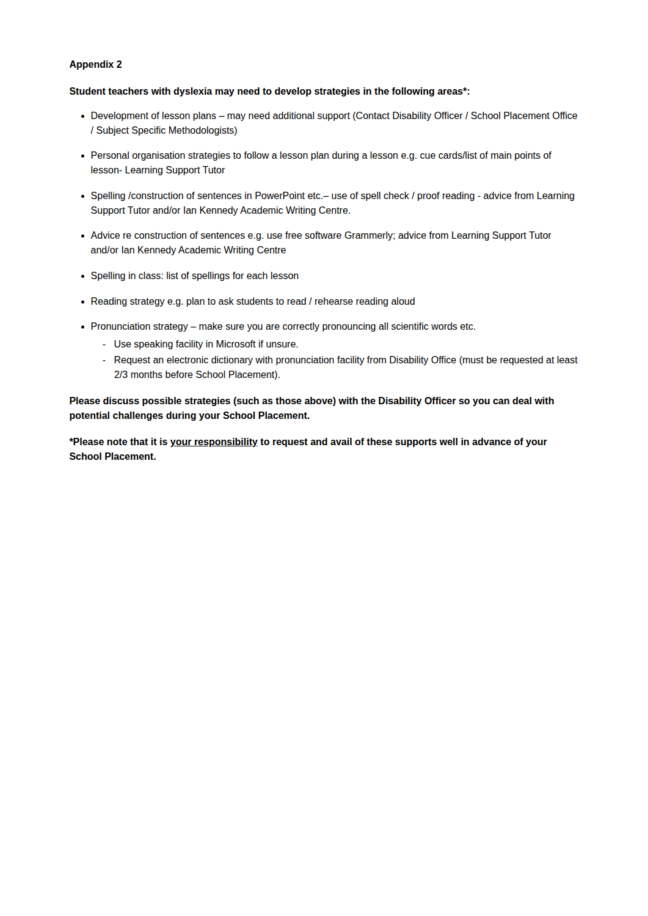Appendix 2
Student teachers with dyslexia may need to develop strategies in the following areas*:
Development of lesson plans – may need additional support (Contact Disability Officer / School Placement Office / Subject Specific Methodologists)
Personal organisation strategies to follow a lesson plan during a lesson e.g. cue cards/list of main points of lesson- Learning Support Tutor
Spelling /construction of sentences in PowerPoint etc.– use of spell check / proof reading - advice from Learning Support Tutor and/or Ian Kennedy Academic Writing Centre.
Advice re construction of sentences e.g. use free software Grammerly; advice from Learning Support Tutor and/or Ian Kennedy Academic Writing Centre
Spelling in class: list of spellings for each lesson
Reading strategy e.g. plan to ask students to read / rehearse reading aloud
Pronunciation strategy – make sure you are correctly pronouncing all scientific words etc.
Use speaking facility in Microsoft if unsure.
Request an electronic dictionary with pronunciation facility from Disability Office (must be requested at least 2/3 months before School Placement).
Please discuss possible strategies (such as those above) with the Disability Officer so you can deal with potential challenges during your School Placement.
*Please note that it is your responsibility to request and avail of these supports well in advance of your School Placement.